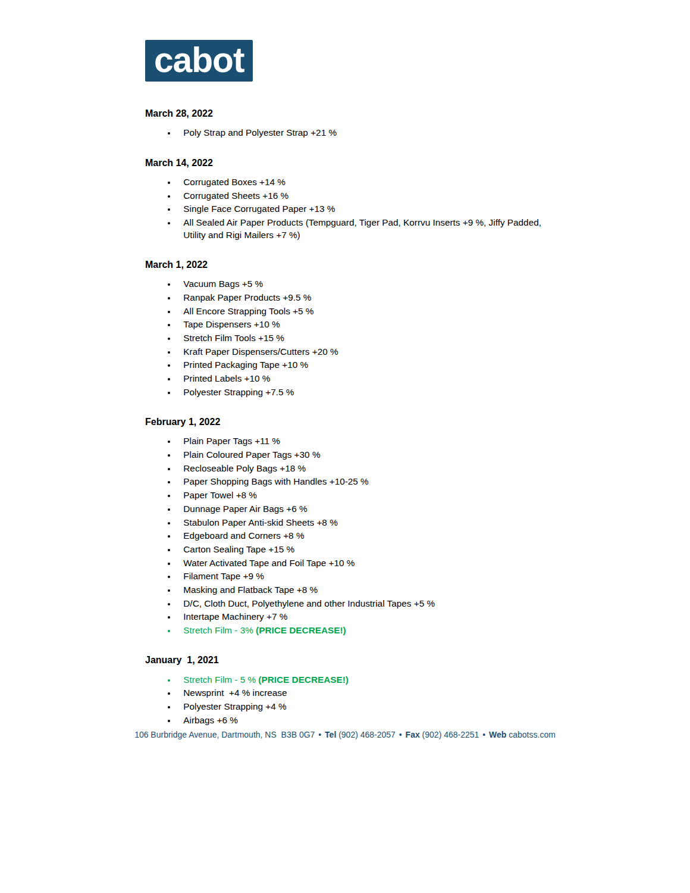cabot
March 28, 2022
Poly Strap and Polyester Strap +21 %
March 14, 2022
Corrugated Boxes +14 %
Corrugated Sheets +16 %
Single Face Corrugated Paper +13 %
All Sealed Air Paper Products (Tempguard, Tiger Pad, Korrvu Inserts +9 %, Jiffy Padded, Utility and Rigi Mailers +7 %)
March 1, 2022
Vacuum Bags +5 %
Ranpak Paper Products +9.5 %
All Encore Strapping Tools +5 %
Tape Dispensers +10 %
Stretch Film Tools +15 %
Kraft Paper Dispensers/Cutters +20 %
Printed Packaging Tape +10 %
Printed Labels +10 %
Polyester Strapping +7.5 %
February 1, 2022
Plain Paper Tags +11 %
Plain Coloured Paper Tags +30 %
Recloseable Poly Bags +18 %
Paper Shopping Bags with Handles +10-25 %
Paper Towel +8 %
Dunnage Paper Air Bags +6 %
Stabulon Paper Anti-skid Sheets +8 %
Edgeboard and Corners +8 %
Carton Sealing Tape +15 %
Water Activated Tape and Foil Tape +10 %
Filament Tape +9 %
Masking and Flatback Tape +8 %
D/C, Cloth Duct, Polyethylene and other Industrial Tapes +5 %
Intertape Machinery +7 %
Stretch Film - 3% (PRICE DECREASE!)
January 1, 2021
Stretch Film - 5 % (PRICE DECREASE!)
Newsprint +4 % increase
Polyester Strapping +4 %
Airbags +6 %
106 Burbridge Avenue, Dartmouth, NS B3B 0G7 • Tel (902) 468-2057 • Fax (902) 468-2251 • Web cabotss.com